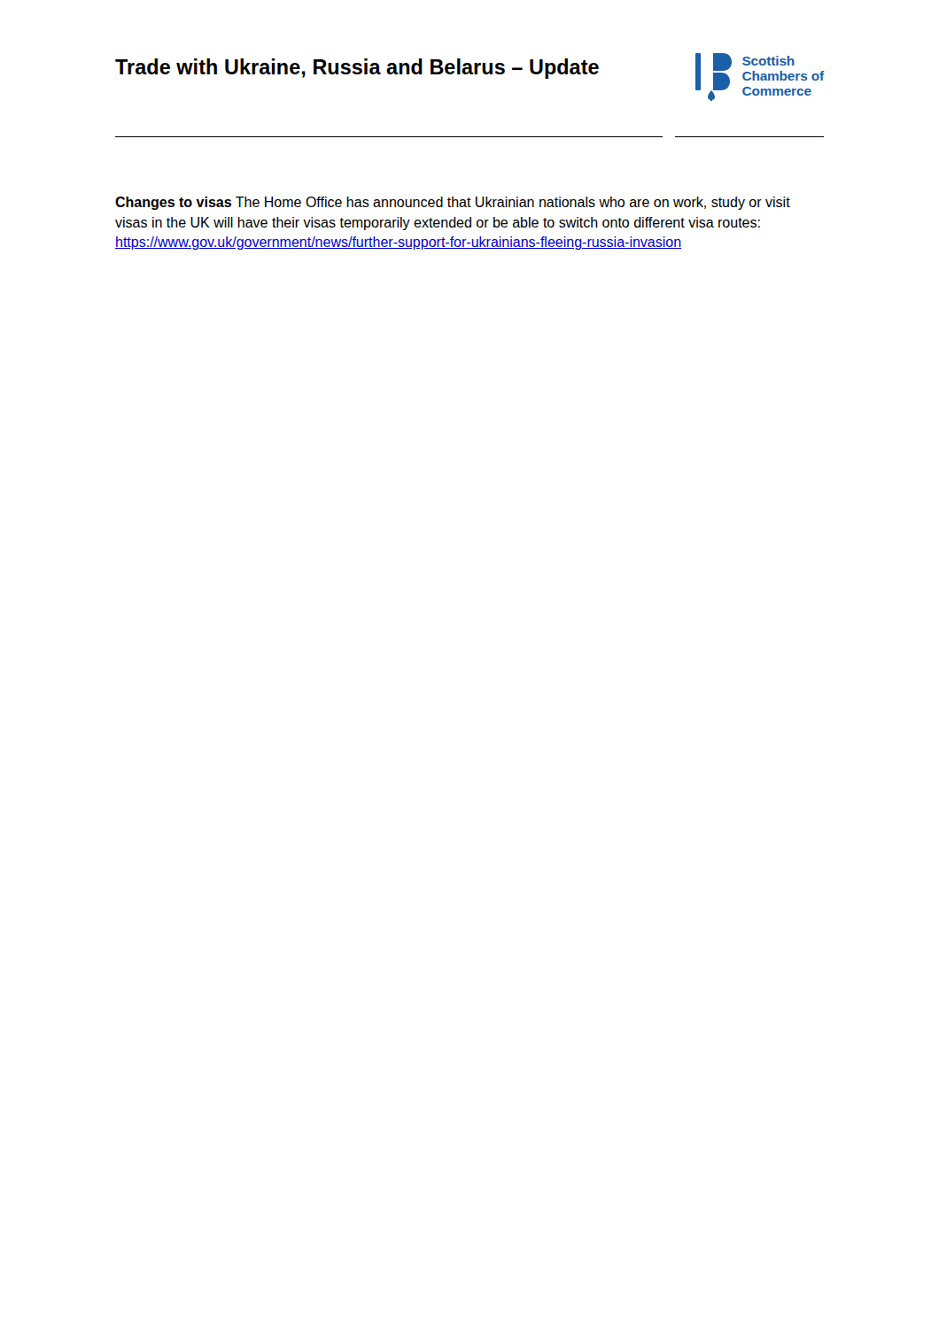Trade with Ukraine, Russia and Belarus – Update
Scottish
Chambers of
Commerce
Changes to visas The Home Office has announced that Ukrainian nationals who are on work, study or visit visas in the UK will have their visas temporarily extended or be able to switch onto different visa routes: https://www.gov.uk/government/news/further-support-for-ukrainians-fleeing-russia-invasion